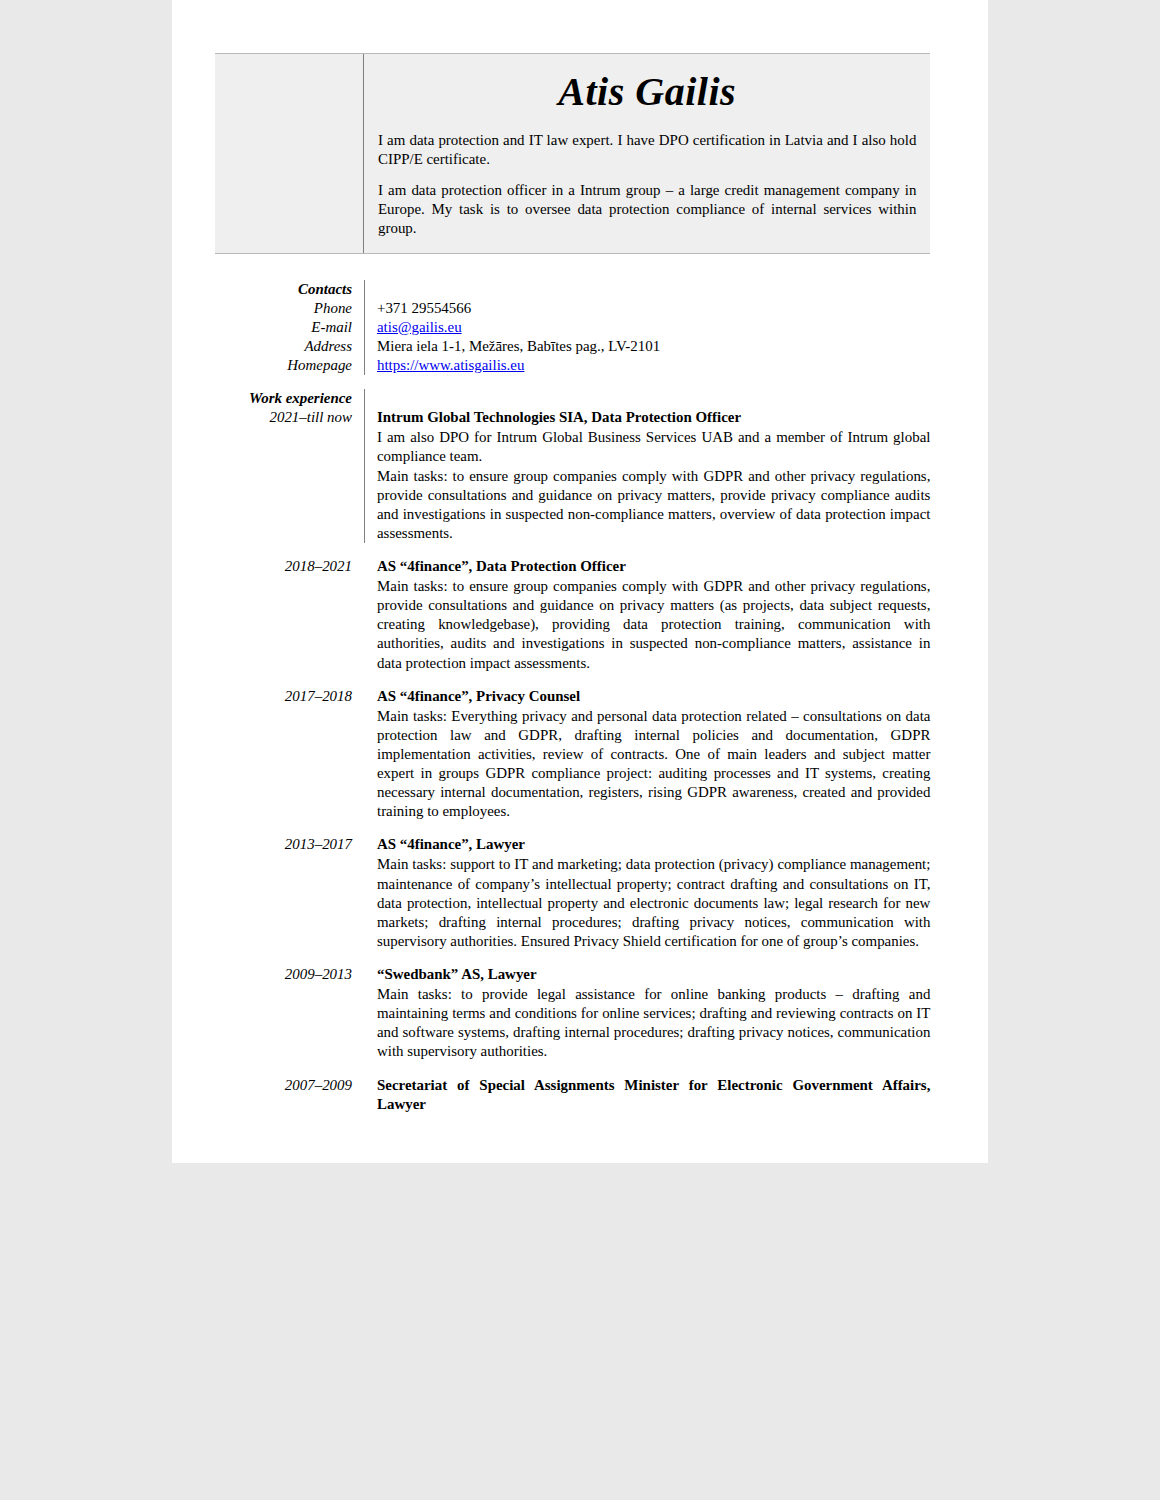Atis Gailis
I am data protection and IT law expert. I have DPO certification in Latvia and I also hold CIPP/E certificate.
I am data protection officer in a Intrum group – a large credit management company in Europe. My task is to oversee data protection compliance of internal services within group.
Contacts
Phone
+371 29554566
E-mail
atis@gailis.eu
Address
Miera iela 1-1, Mežāres, Babītes pag., LV-2101
Homepage
https://www.atisgailis.eu
Work experience
2021–till now
Intrum Global Technologies SIA, Data Protection Officer
I am also DPO for Intrum Global Business Services UAB and a member of Intrum global compliance team.
Main tasks: to ensure group companies comply with GDPR and other privacy regulations, provide consultations and guidance on privacy matters, provide privacy compliance audits and investigations in suspected non-compliance matters, overview of data protection impact assessments.
2018–2021
AS “4finance”, Data Protection Officer
Main tasks: to ensure group companies comply with GDPR and other privacy regulations, provide consultations and guidance on privacy matters (as projects, data subject requests, creating knowledgebase), providing data protection training, communication with authorities, audits and investigations in suspected non-compliance matters, assistance in data protection impact assessments.
2017–2018
AS “4finance”, Privacy Counsel
Main tasks: Everything privacy and personal data protection related – consultations on data protection law and GDPR, drafting internal policies and documentation, GDPR implementation activities, review of contracts. One of main leaders and subject matter expert in groups GDPR compliance project: auditing processes and IT systems, creating necessary internal documentation, registers, rising GDPR awareness, created and provided training to employees.
2013–2017
AS “4finance”, Lawyer
Main tasks: support to IT and marketing; data protection (privacy) compliance management; maintenance of company’s intellectual property; contract drafting and consultations on IT, data protection, intellectual property and electronic documents law; legal research for new markets; drafting internal procedures; drafting privacy notices, communication with supervisory authorities. Ensured Privacy Shield certification for one of group’s companies.
2009–2013
“Swedbank” AS, Lawyer
Main tasks: to provide legal assistance for online banking products – drafting and maintaining terms and conditions for online services; drafting and reviewing contracts on IT and software systems, drafting internal procedures; drafting privacy notices, communication with supervisory authorities.
2007–2009
Secretariat of Special Assignments Minister for Electronic Government Affairs, Lawyer